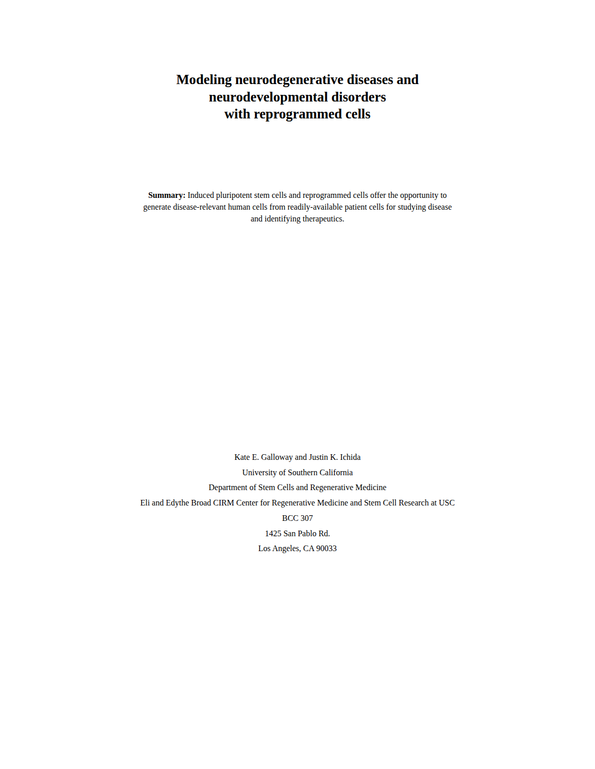Modeling neurodegenerative diseases and neurodevelopmental disorders
with reprogrammed cells
Summary: Induced pluripotent stem cells and reprogrammed cells offer the opportunity to generate disease-relevant human cells from readily-available patient cells for studying disease and identifying therapeutics.
Kate E. Galloway and Justin K. Ichida
University of Southern California
Department of Stem Cells and Regenerative Medicine
Eli and Edythe Broad CIRM Center for Regenerative Medicine and Stem Cell Research at USC
BCC 307
1425 San Pablo Rd.
Los Angeles, CA 90033